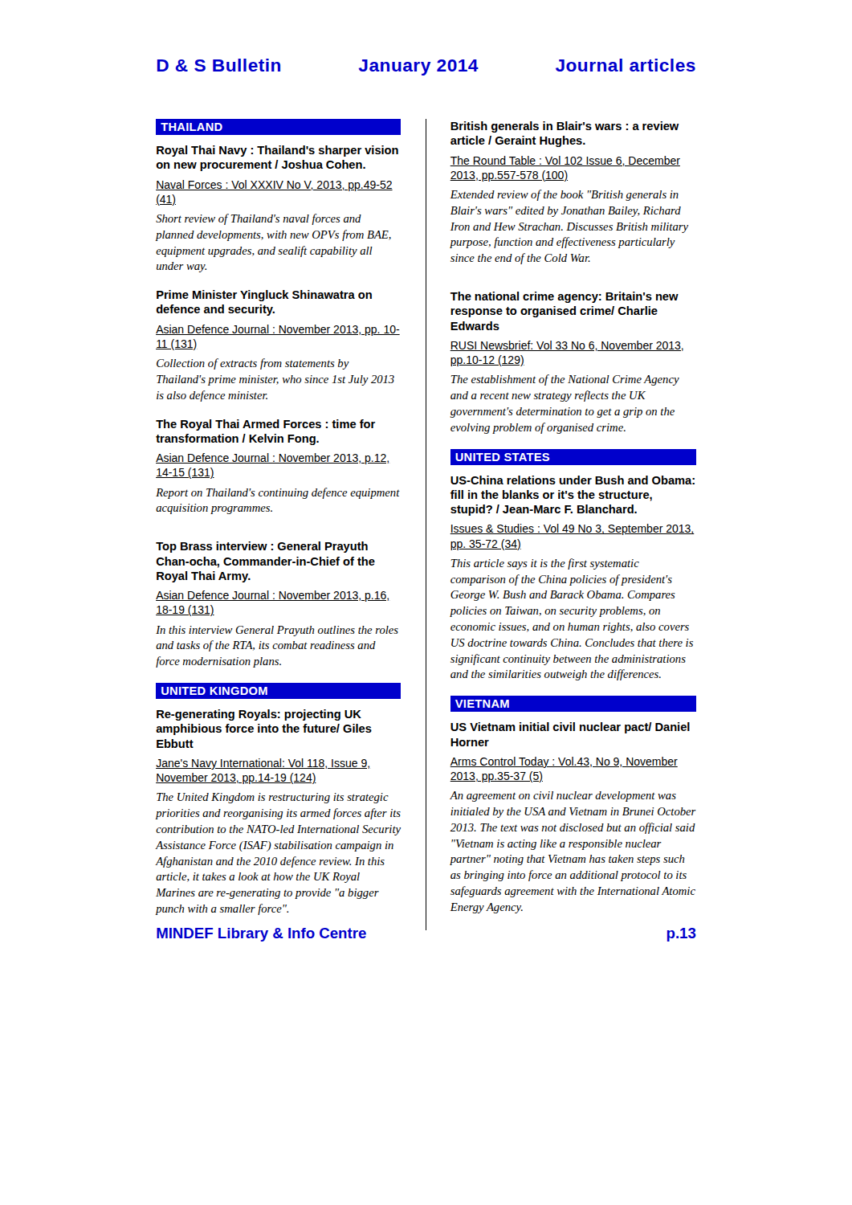D & S Bulletin
January 2014
Journal articles
THAILAND
Royal Thai Navy : Thailand's sharper vision on new procurement / Joshua Cohen.
Naval Forces : Vol XXXIV No V, 2013, pp.49-52 (41)
Short review of Thailand's naval forces and planned developments, with new OPVs from BAE, equipment upgrades, and sealift capability all under way.
Prime Minister Yingluck Shinawatra on defence and security.
Asian Defence Journal : November 2013, pp. 10-11 (131)
Collection of extracts from statements by Thailand's prime minister, who since 1st July 2013 is also defence minister.
The Royal Thai Armed Forces : time for transformation / Kelvin Fong.
Asian Defence Journal : November 2013, p.12, 14-15 (131)
Report on Thailand's continuing defence equipment acquisition programmes.
Top Brass interview : General Prayuth Chan-ocha, Commander-in-Chief of the Royal Thai Army.
Asian Defence Journal : November 2013, p.16, 18-19 (131)
In this interview General Prayuth outlines the roles and tasks of the RTA, its combat readiness and force modernisation plans.
UNITED KINGDOM
Re-generating Royals: projecting UK amphibious force into the future/ Giles Ebbutt
Jane's Navy International: Vol 118, Issue 9, November 2013, pp.14-19 (124)
The United Kingdom is restructuring its strategic priorities and reorganising its armed forces after its contribution to the NATO-led International Security Assistance Force (ISAF) stabilisation campaign in Afghanistan and the 2010 defence review. In this article, it takes a look at how the UK Royal Marines are re-generating to provide "a bigger punch with a smaller force".
British generals in Blair's wars : a review article / Geraint Hughes.
The Round Table : Vol 102 Issue 6, December 2013, pp.557-578 (100)
Extended review of the book "British generals in Blair's wars" edited by Jonathan Bailey, Richard Iron and Hew Strachan. Discusses British military purpose, function and effectiveness particularly since the end of the Cold War.
The national crime agency: Britain's new response to organised crime/ Charlie Edwards
RUSI Newsbrief: Vol 33 No 6, November 2013, pp.10-12 (129)
The establishment of the National Crime Agency and a recent new strategy reflects the UK government's determination to get a grip on the evolving problem of organised crime.
UNITED STATES
US-China relations under Bush and Obama: fill in the blanks or it's the structure, stupid? / Jean-Marc F. Blanchard.
Issues & Studies : Vol 49 No 3, September 2013, pp. 35-72 (34)
This article says it is the first systematic comparison of the China policies of president's George W. Bush and Barack Obama. Compares policies on Taiwan, on security problems, on economic issues, and on human rights, also covers US doctrine towards China. Concludes that there is significant continuity between the administrations and the similarities outweigh the differences.
VIETNAM
US Vietnam initial civil nuclear pact/ Daniel Horner
Arms Control Today : Vol.43, No 9, November 2013, pp.35-37 (5)
An agreement on civil nuclear development was initialed by the USA and Vietnam in Brunei October 2013. The text was not disclosed but an official said "Vietnam is acting like a responsible nuclear partner" noting that Vietnam has taken steps such as bringing into force an additional protocol to its safeguards agreement with the International Atomic Energy Agency.
MINDEF Library & Info Centre
p.13